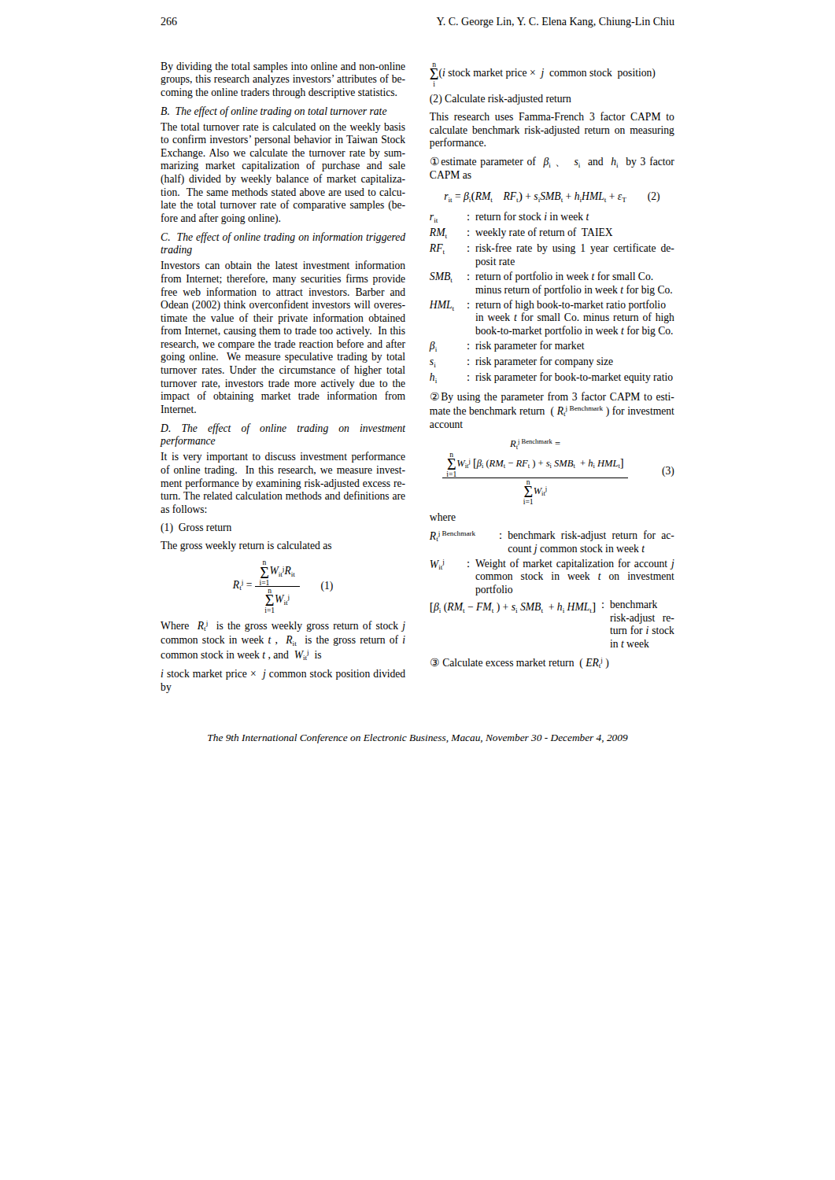266 Y. C. George Lin, Y. C. Elena Kang, Chiung-Lin Chiu
By dividing the total samples into online and non-online groups, this research analyzes investors’ attributes of becoming the online traders through descriptive statistics.
B. The effect of online trading on total turnover rate
The total turnover rate is calculated on the weekly basis to confirm investors’ personal behavior in Taiwan Stock Exchange. Also we calculate the turnover rate by summarizing market capitalization of purchase and sale (half) divided by weekly balance of market capitalization. The same methods stated above are used to calculate the total turnover rate of comparative samples (before and after going online).
C. The effect of online trading on information triggered trading
Investors can obtain the latest investment information from Internet; therefore, many securities firms provide free web information to attract investors. Barber and Odean (2002) think overconfident investors will overestimate the value of their private information obtained from Internet, causing them to trade too actively. In this research, we compare the trade reaction before and after going online. We measure speculative trading by total turnover rates. Under the circumstance of higher total turnover rate, investors trade more actively due to the impact of obtaining market trade information from Internet.
D. The effect of online trading on investment performance
It is very important to discuss investment performance of online trading. In this research, we measure investment performance by examining risk-adjusted excess return. The related calculation methods and definitions are as follows:
(1) Gross return
The gross weekly return is calculated as
Rtj = nΣi=1 WitjRit nΣi=1 Witj (1)
Where Rtj is the gross weekly gross return of stock j common stock in week t , Rit is the gross return of i common stock in week t , and Witj is
i stock market price × j common stock position divided by
nΣi(i stock market price × j common stock position)
(2) Calculate risk-adjusted return
This research uses Famma-French 3 factor CAPM to calculate benchmark risk-adjusted return on measuring performance.
①estimate parameter of βi 、 si and hi by 3 factor CAPM as
rit = βi(RMt RFt) + siSMBt + hiHMLt + εT (2)
rit：return for stock i in week t
RMt：weekly rate of return of TAIEX
RFt：risk-free rate by using 1 year certificate deposit rate
SMBt：return of portfolio in week t for small Co.
minus return of portfolio in week t for big Co.
HMLt：return of high book-to-market ratio portfolio
in week t for small Co. minus return of high book-to-market portfolio in week t for big Co.
βi：risk parameter for market
si：risk parameter for company size
hi：risk parameter for book-to-market equity ratio
② By using the parameter from 3 factor CAPM to estimate the benchmark return ( Rtj Benchmark ) for investment account
Rtj Benchmark = nΣi=1 Witj [βi (RMt − RFt ) + si SMBt + hi HMLt] nΣi=1 Witj (3)
where
Rtj Benchmark：benchmark risk-adjust return for account j common stock in week t
Witj：Weight of market capitalization for account j common stock in week t on investment portfolio
[βi (RMt − FMt ) + si SMBt + hi HMLt]：benchmark risk-adjust return for i stock in t week
③ Calculate excess market return ( ERtj )
The 9th International Conference on Electronic Business, Macau, November 30 - December 4, 2009